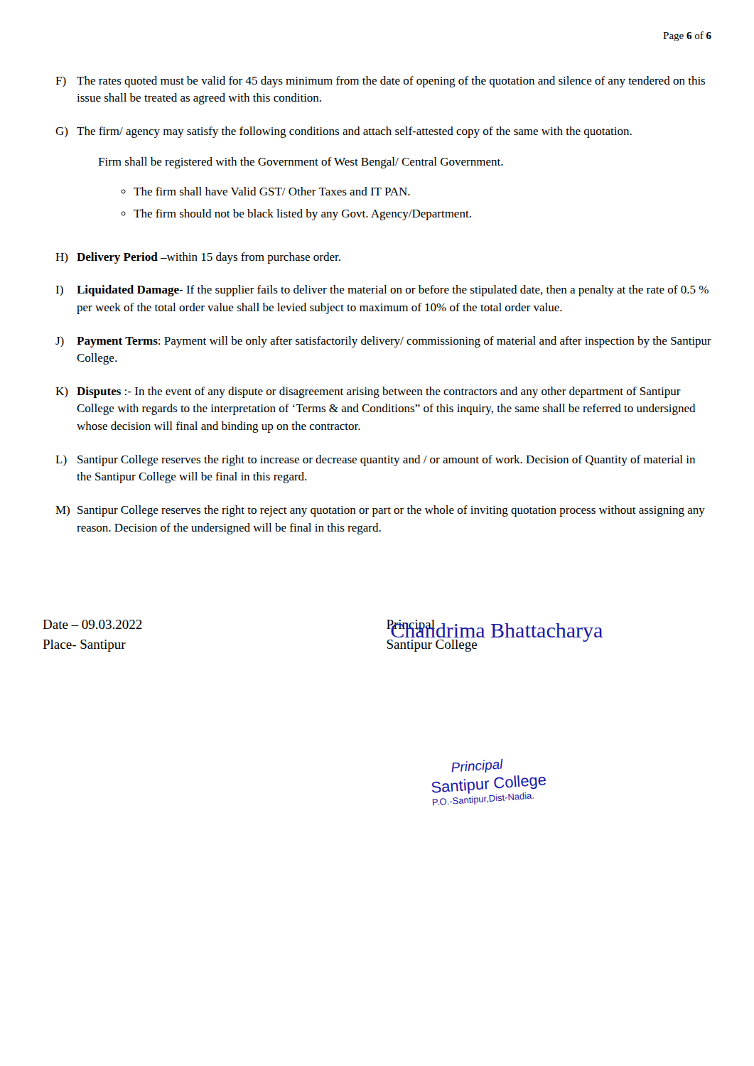Page 6 of 6
F) The rates quoted must be valid for 45 days minimum from the date of opening of the quotation and silence of any tendered on this issue shall be treated as agreed with this condition.
G) The firm/ agency may satisfy the following conditions and attach self-attested copy of the same with the quotation.
Firm shall be registered with the Government of West Bengal/ Central Government.
The firm shall have Valid GST/ Other Taxes and IT PAN.
The firm should not be black listed by any Govt. Agency/Department.
H) Delivery Period –within 15 days from purchase order.
I) Liquidated Damage- If the supplier fails to deliver the material on or before the stipulated date, then a penalty at the rate of 0.5 % per week of the total order value shall be levied subject to maximum of 10% of the total order value.
J) Payment Terms: Payment will be only after satisfactorily delivery/ commissioning of material and after inspection by the Santipur College.
K) Disputes :- In the event of any dispute or disagreement arising between the contractors and any other department of Santipur College with regards to the interpretation of ‘Terms & and Conditions” of this inquiry, the same shall be referred to undersigned whose decision will final and binding up on the contractor.
L) Santipur College reserves the right to increase or decrease quantity and / or amount of work. Decision of Quantity of material in the Santipur College will be final in this regard.
M) Santipur College reserves the right to reject any quotation or part or the whole of inviting quotation process without assigning any reason. Decision of the undersigned will be final in this regard.
Chandrima Bhattacharya
Date – 09.03.2022
Place- Santipur
Principal
Santipur College
Principal
Santipur College
P.O.-Santipur,Dist-Nadia.